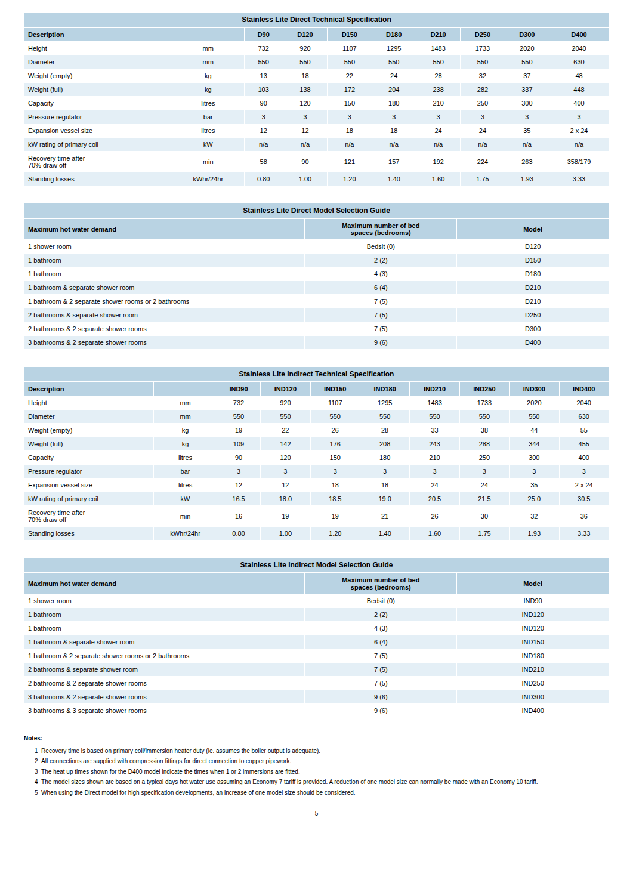Stainless Lite Direct Technical Specification
| Description | | D90 | D120 | D150 | D180 | D210 | D250 | D300 | D400 |
| --- | --- | --- | --- | --- | --- | --- | --- | --- | --- |
| Height | mm | 732 | 920 | 1107 | 1295 | 1483 | 1733 | 2020 | 2040 |
| Diameter | mm | 550 | 550 | 550 | 550 | 550 | 550 | 550 | 630 |
| Weight (empty) | kg | 13 | 18 | 22 | 24 | 28 | 32 | 37 | 48 |
| Weight (full) | kg | 103 | 138 | 172 | 204 | 238 | 282 | 337 | 448 |
| Capacity | litres | 90 | 120 | 150 | 180 | 210 | 250 | 300 | 400 |
| Pressure regulator | bar | 3 | 3 | 3 | 3 | 3 | 3 | 3 | 3 |
| Expansion vessel size | litres | 12 | 12 | 18 | 18 | 24 | 24 | 35 | 2 x 24 |
| kW rating of primary coil | kW | n/a | n/a | n/a | n/a | n/a | n/a | n/a | n/a |
| Recovery time after 70% draw off | min | 58 | 90 | 121 | 157 | 192 | 224 | 263 | 358/179 |
| Standing losses | kWhr/24hr | 0.80 | 1.00 | 1.20 | 1.40 | 1.60 | 1.75 | 1.93 | 3.33 |
Stainless Lite Direct Model Selection Guide
| Maximum hot water demand | Maximum number of bed spaces (bedrooms) | Model |
| --- | --- | --- |
| 1 shower room | Bedsit (0) | D120 |
| 1 bathroom | 2 (2) | D150 |
| 1 bathroom | 4 (3) | D180 |
| 1 bathroom & separate shower room | 6 (4) | D210 |
| 1 bathroom & 2 separate shower rooms or 2 bathrooms | 7 (5) | D210 |
| 2 bathrooms & separate shower room | 7 (5) | D250 |
| 2 bathrooms & 2 separate shower rooms | 7 (5) | D300 |
| 3 bathrooms & 2 separate shower rooms | 9 (6) | D400 |
Stainless Lite Indirect Technical Specification
| Description | | IND90 | IND120 | IND150 | IND180 | IND210 | IND250 | IND300 | IND400 |
| --- | --- | --- | --- | --- | --- | --- | --- | --- | --- |
| Height | mm | 732 | 920 | 1107 | 1295 | 1483 | 1733 | 2020 | 2040 |
| Diameter | mm | 550 | 550 | 550 | 550 | 550 | 550 | 550 | 630 |
| Weight (empty) | kg | 19 | 22 | 26 | 28 | 33 | 38 | 44 | 55 |
| Weight (full) | kg | 109 | 142 | 176 | 208 | 243 | 288 | 344 | 455 |
| Capacity | litres | 90 | 120 | 150 | 180 | 210 | 250 | 300 | 400 |
| Pressure regulator | bar | 3 | 3 | 3 | 3 | 3 | 3 | 3 | 3 |
| Expansion vessel size | litres | 12 | 12 | 18 | 18 | 24 | 24 | 35 | 2 x 24 |
| kW rating of primary coil | kW | 16.5 | 18.0 | 18.5 | 19.0 | 20.5 | 21.5 | 25.0 | 30.5 |
| Recovery time after 70% draw off | min | 16 | 19 | 19 | 21 | 26 | 30 | 32 | 36 |
| Standing losses | kWhr/24hr | 0.80 | 1.00 | 1.20 | 1.40 | 1.60 | 1.75 | 1.93 | 3.33 |
Stainless Lite Indirect Model Selection Guide
| Maximum hot water demand | Maximum number of bed spaces (bedrooms) | Model |
| --- | --- | --- |
| 1 shower room | Bedsit (0) | IND90 |
| 1 bathroom | 2 (2) | IND120 |
| 1 bathroom | 4 (3) | IND120 |
| 1 bathroom & separate shower room | 6 (4) | IND150 |
| 1 bathroom & 2 separate shower rooms or 2 bathrooms | 7 (5) | IND180 |
| 2 bathrooms & separate shower room | 7 (5) | IND210 |
| 2 bathrooms & 2 separate shower rooms | 7 (5) | IND250 |
| 3 bathrooms & 2 separate shower rooms | 9 (6) | IND300 |
| 3 bathrooms & 3 separate shower rooms | 9 (6) | IND400 |
Notes:
1 Recovery time is based on primary coil/immersion heater duty (ie. assumes the boiler output is adequate).
2 All connections are supplied with compression fittings for direct connection to copper pipework.
3 The heat up times shown for the D400 model indicate the times when 1 or 2 immersions are fitted.
4 The model sizes shown are based on a typical days hot water use assuming an Economy 7 tariff is provided. A reduction of one model size can normally be made with an Economy 10 tariff.
5 When using the Direct model for high specification developments, an increase of one model size should be considered.
5